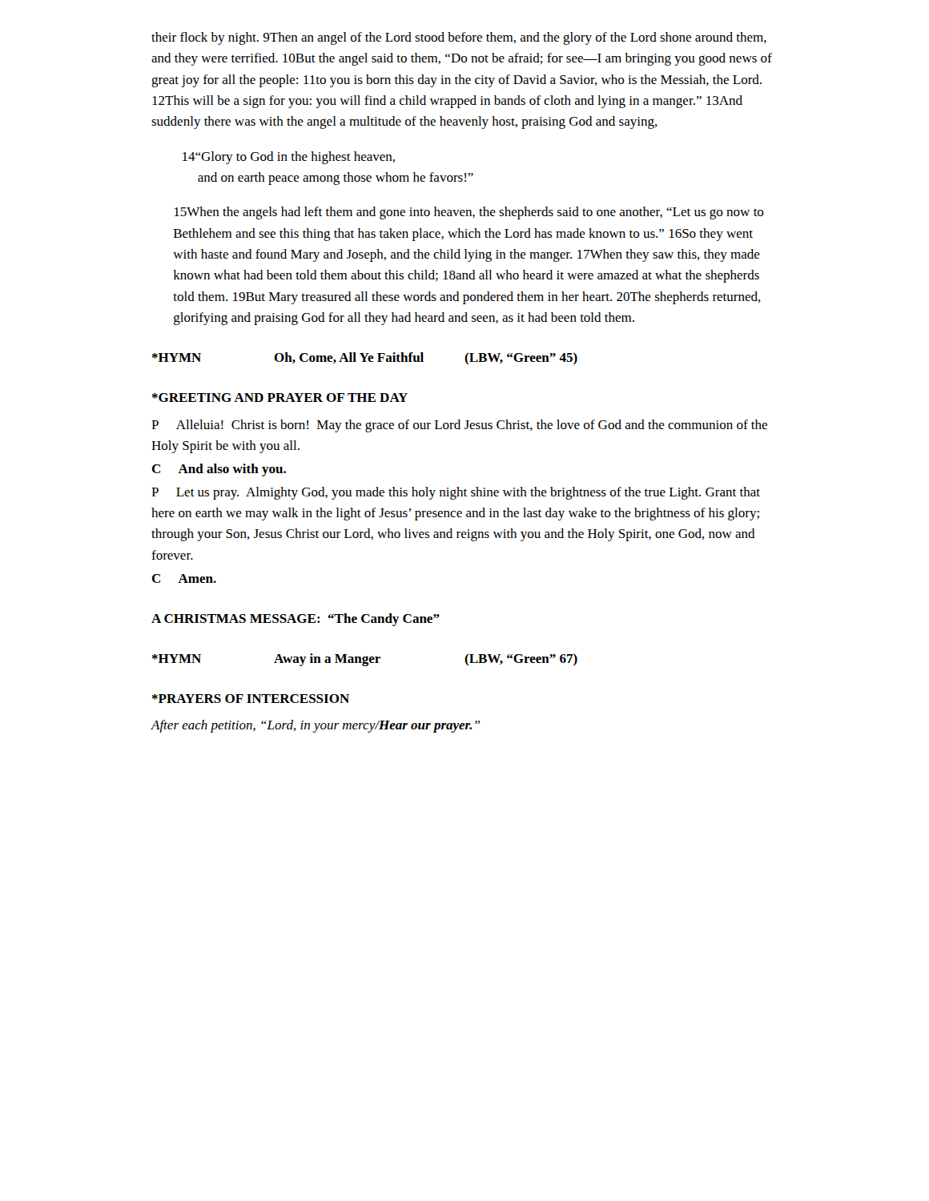their flock by night. 9Then an angel of the Lord stood before them, and the glory of the Lord shone around them, and they were terrified. 10But the angel said to them, “Do not be afraid; for see—I am bringing you good news of great joy for all the people: 11to you is born this day in the city of David a Savior, who is the Messiah, the Lord. 12This will be a sign for you: you will find a child wrapped in bands of cloth and lying in a manger.” 13And suddenly there was with the angel a multitude of the heavenly host, praising God and saying,
14“Glory to God in the highest heaven,
and on earth peace among those whom he favors!”
15When the angels had left them and gone into heaven, the shepherds said to one another, “Let us go now to Bethlehem and see this thing that has taken place, which the Lord has made known to us.” 16So they went with haste and found Mary and Joseph, and the child lying in the manger. 17When they saw this, they made known what had been told them about this child; 18and all who heard it were amazed at what the shepherds told them. 19But Mary treasured all these words and pondered them in her heart. 20The shepherds returned, glorifying and praising God for all they had heard and seen, as it had been told them.
*HYMN Oh, Come, All Ye Faithful(LBW, “Green” 45)
*GREETING AND PRAYER OF THE DAY
P Alleluia! Christ is born! May the grace of our Lord Jesus Christ, the love of God and the communion of the Holy Spirit be with you all.
C And also with you.
P Let us pray. Almighty God, you made this holy night shine with the brightness of the true Light. Grant that here on earth we may walk in the light of Jesus’ presence and in the last day wake to the brightness of his glory; through your Son, Jesus Christ our Lord, who lives and reigns with you and the Holy Spirit, one God, now and forever.
C Amen.
A CHRISTMAS MESSAGE: “The Candy Cane”
*HYMN Away in a Manger(LBW, “Green” 67)
*PRAYERS OF INTERCESSION
After each petition, “Lord, in your mercy/Hear our prayer.”